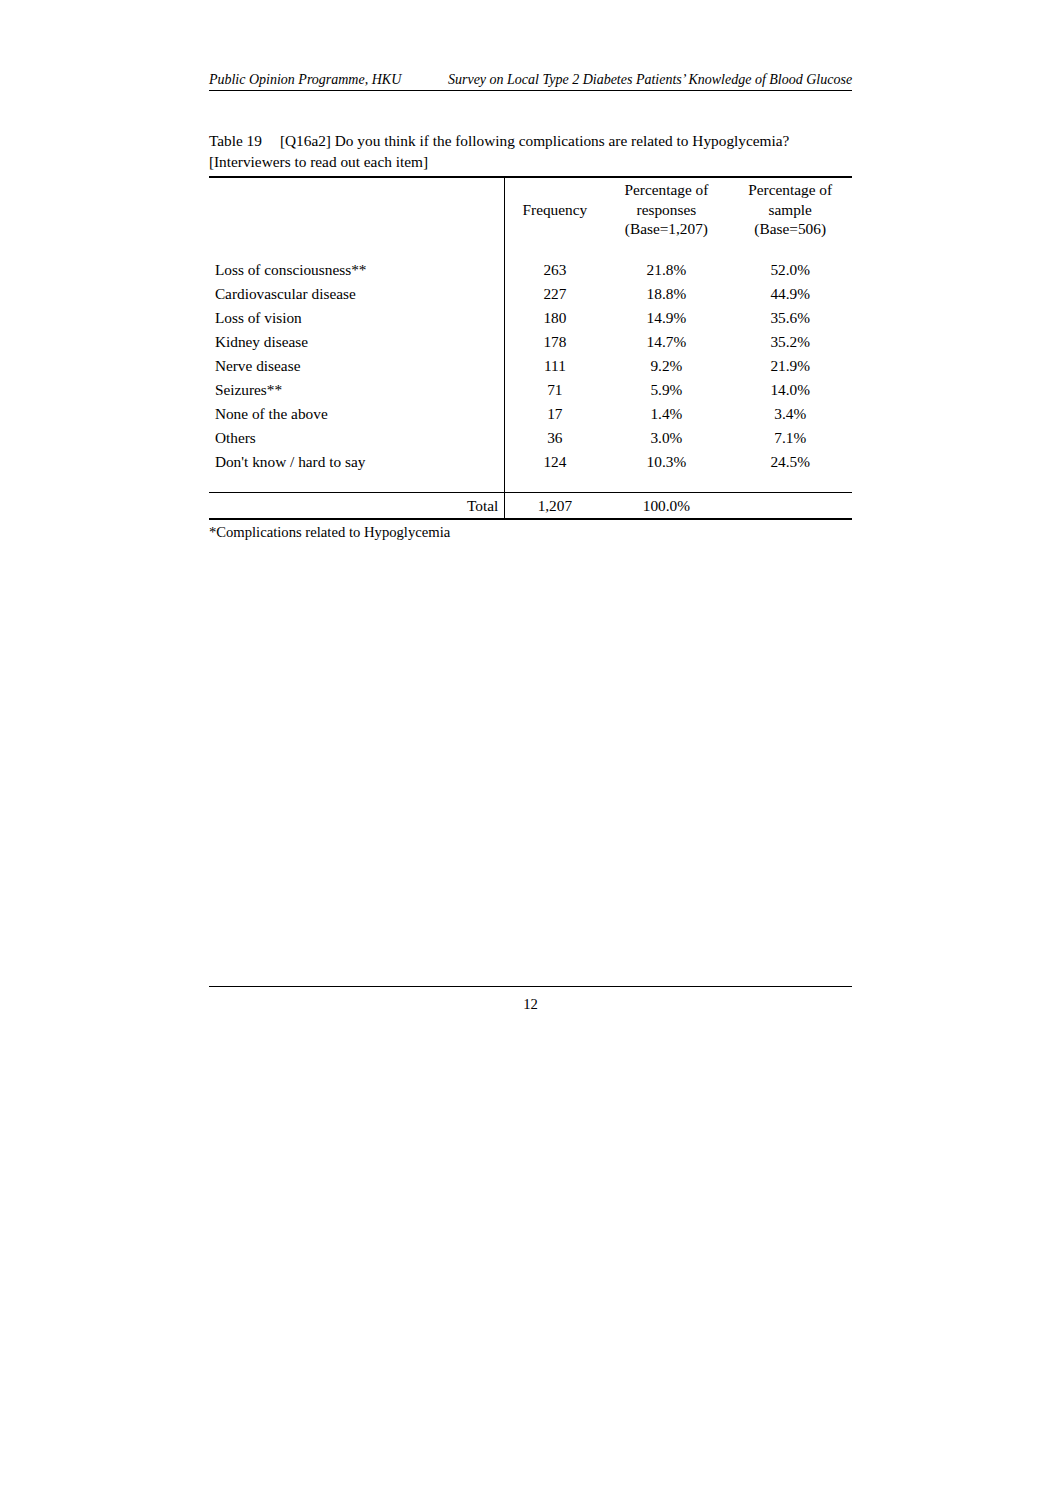Public Opinion Programme, HKU
Survey on Local Type 2 Diabetes Patients’ Knowledge of Blood Glucose
Table 19[Q16a2] Do you think if the following complications are related to Hypoglycemia?
[Interviewers to read out each item]
| | Frequency | Percentage of responses (Base=1,207) | Percentage of sample (Base=506) |
| --- | --- | --- | --- |
| Loss of consciousness** | 263 | 21.8% | 52.0% |
| Cardiovascular disease | 227 | 18.8% | 44.9% |
| Loss of vision | 180 | 14.9% | 35.6% |
| Kidney disease | 178 | 14.7% | 35.2% |
| Nerve disease | 111 | 9.2% | 21.9% |
| Seizures** | 71 | 5.9% | 14.0% |
| None of the above | 17 | 1.4% | 3.4% |
| Others | 36 | 3.0% | 7.1% |
| Don't know / hard to say | 124 | 10.3% | 24.5% |
| Total | 1,207 | 100.0% | |
*Complications related to Hypoglycemia
12